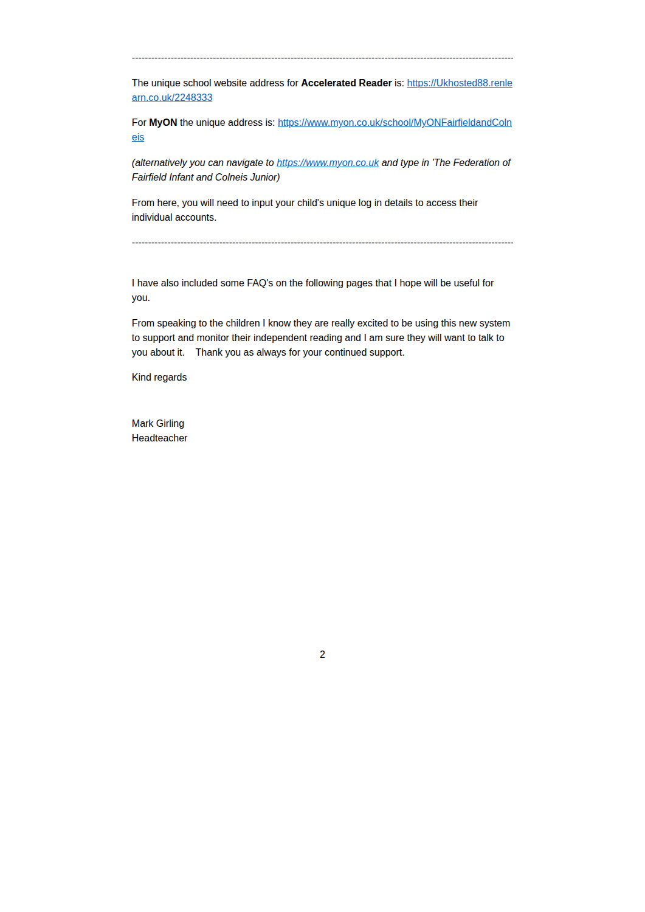-----------------------------------------------------------------------------------------------------------------------------------------
The unique school website address for Accelerated Reader is: https://Ukhosted88.renlearn.co.uk/2248333
For MyON the unique address is: https://www.myon.co.uk/school/MyONFairfieldandColneis
(alternatively you can navigate to https://www.myon.co.uk and type in 'The Federation of Fairfield Infant and Colneis Junior)
From here, you will need to input your child's unique log in details to access their individual accounts.
-----------------------------------------------------------------------------------------------------------------------------------------
I have also included some FAQ's on the following pages that I hope will be useful for you.
From speaking to the children I know they are really excited to be using this new system to support and monitor their independent reading and I am sure they will want to talk to you about it. Thank you as always for your continued support.
Kind regards
Mark Girling
Headteacher
2